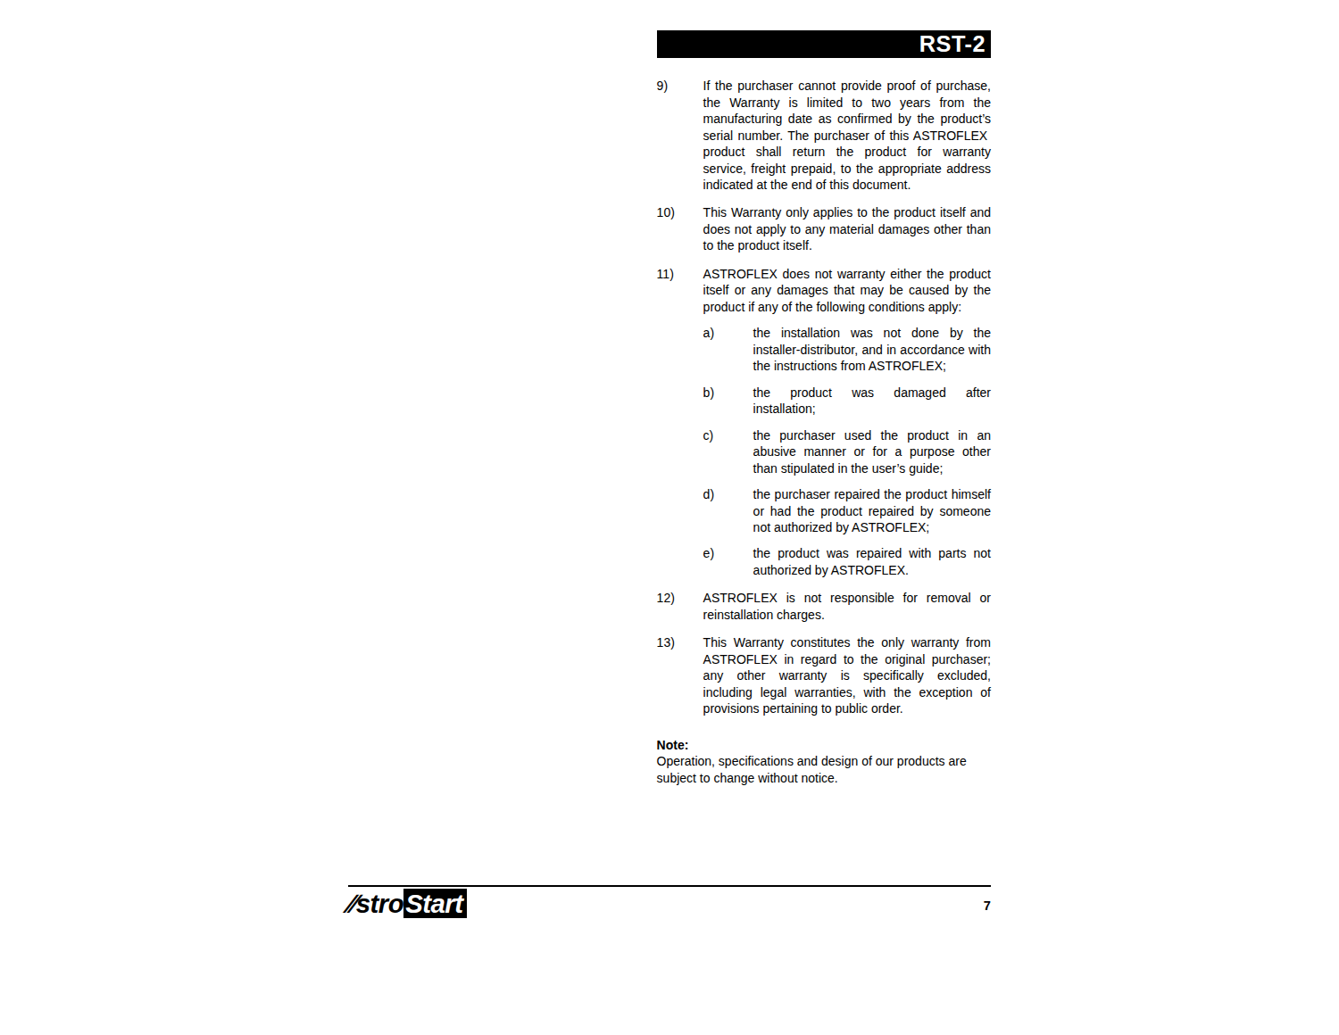RST-2
9) If the purchaser cannot provide proof of purchase, the Warranty is limited to two years from the manufacturing date as confirmed by the product’s serial number. The purchaser of this ASTROFLEX product shall return the product for warranty service, freight prepaid, to the appropriate address indicated at the end of this document.
10) This Warranty only applies to the product itself and does not apply to any material damages other than to the product itself.
11) ASTROFLEX does not warranty either the product itself or any damages that may be caused by the product if any of the following conditions apply:
a) the installation was not done by the installer-distributor, and in accordance with the instructions from ASTROFLEX;
b) the product was damaged after installation;
c) the purchaser used the product in an abusive manner or for a purpose other than stipulated in the user’s guide;
d) the purchaser repaired the product himself or had the product repaired by someone not authorized by ASTROFLEX;
e) the product was repaired with parts not authorized by ASTROFLEX.
12) ASTROFLEX is not responsible for removal or reinstallation charges.
13) This Warranty constitutes the only warranty from ASTROFLEX in regard to the original purchaser; any other warranty is specifically excluded, including legal warranties, with the exception of provisions pertaining to public order.
Note: Operation, specifications and design of our products are subject to change without notice.
∕∕stro Start
7